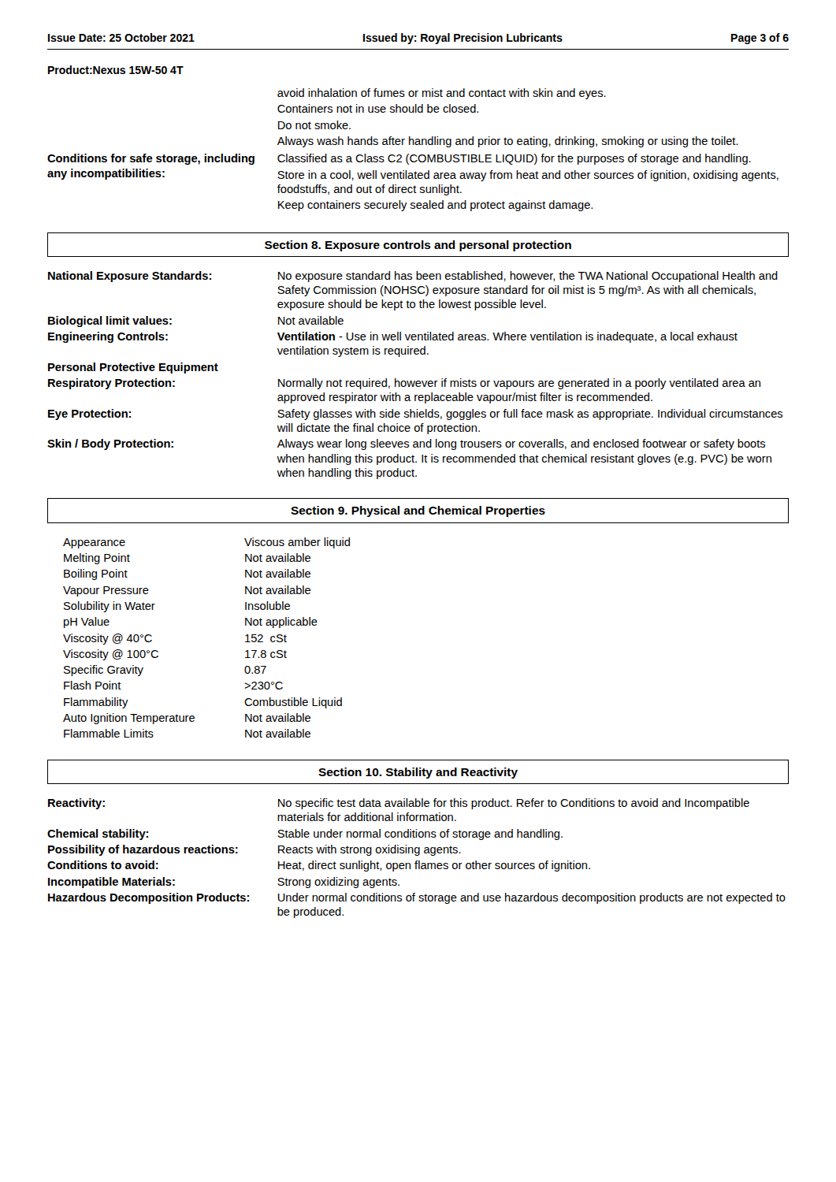Issue Date: 25 October 2021
Issued by: Royal Precision Lubricants
Page 3 of 6
Product:Nexus 15W-50 4T
| | avoid inhalation of fumes or mist and contact with skin and eyes. Containers not in use should be closed. Do not smoke. Always wash hands after handling and prior to eating, drinking, smoking or using the toilet. |
| Conditions for safe storage, including any incompatibilities: | Classified as a Class C2 (COMBUSTIBLE LIQUID) for the purposes of storage and handling. Store in a cool, well ventilated area away from heat and other sources of ignition, oxidising agents, foodstuffs, and out of direct sunlight. Keep containers securely sealed and protect against damage. |
Section 8. Exposure controls and personal protection
| National Exposure Standards: | No exposure standard has been established, however, the TWA National Occupational Health and Safety Commission (NOHSC) exposure standard for oil mist is 5 mg/m³. As with all chemicals, exposure should be kept to the lowest possible level. |
| Biological limit values: | Not available |
| Engineering Controls: | Ventilation - Use in well ventilated areas. Where ventilation is inadequate, a local exhaust ventilation system is required. |
| Personal Protective Equipment | |
| Respiratory Protection: | Normally not required, however if mists or vapours are generated in a poorly ventilated area an approved respirator with a replaceable vapour/mist filter is recommended. |
| Eye Protection: | Safety glasses with side shields, goggles or full face mask as appropriate. Individual circumstances will dictate the final choice of protection. |
| Skin / Body Protection: | Always wear long sleeves and long trousers or coveralls, and enclosed footwear or safety boots when handling this product. It is recommended that chemical resistant gloves (e.g. PVC) be worn when handling this product. |
Section 9. Physical and Chemical Properties
| Appearance | Viscous amber liquid |
| Melting Point | Not available |
| Boiling Point | Not available |
| Vapour Pressure | Not available |
| Solubility in Water | Insoluble |
| pH Value | Not applicable |
| Viscosity @ 40°C | 152 cSt |
| Viscosity @ 100°C | 17.8 cSt |
| Specific Gravity | 0.87 |
| Flash Point | >230°C |
| Flammability | Combustible Liquid |
| Auto Ignition Temperature | Not available |
| Flammable Limits | Not available |
Section 10. Stability and Reactivity
| Reactivity: | No specific test data available for this product. Refer to Conditions to avoid and Incompatible materials for additional information. |
| Chemical stability: | Stable under normal conditions of storage and handling. |
| Possibility of hazardous reactions: | Reacts with strong oxidising agents. |
| Conditions to avoid: | Heat, direct sunlight, open flames or other sources of ignition. |
| Incompatible Materials: | Strong oxidizing agents. |
| Hazardous Decomposition Products: | Under normal conditions of storage and use hazardous decomposition products are not expected to be produced. |